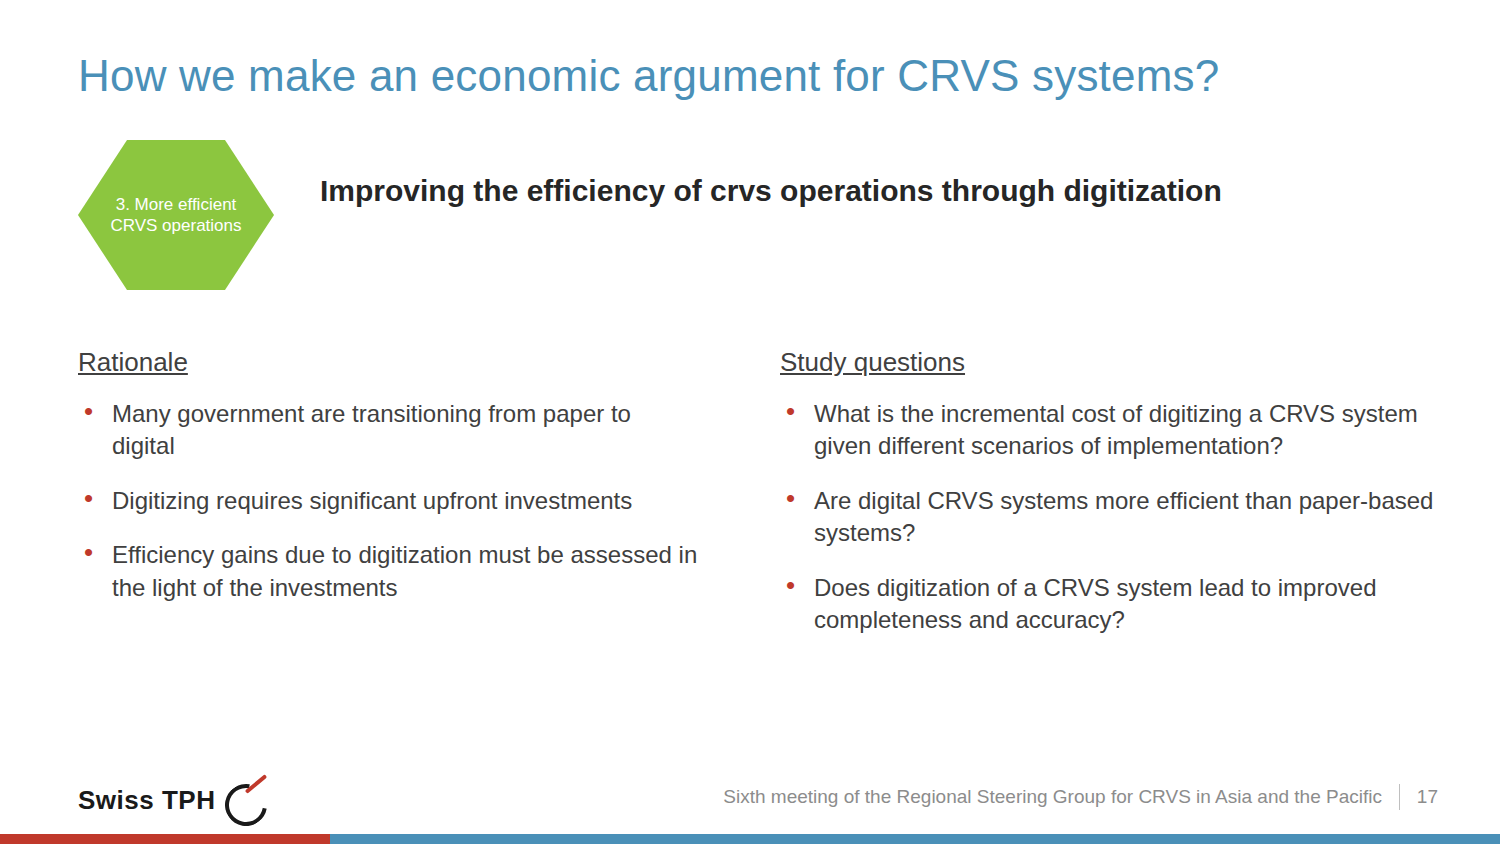How we make an economic argument for CRVS systems?
3. More efficient CRVS operations
Improving the efficiency of crvs operations through digitization
Rationale
Many government are transitioning from paper to digital
Digitizing requires significant upfront investments
Efficiency gains due to digitization must be assessed in the light of the investments
Study questions
What is the incremental cost of digitizing a CRVS system given different scenarios of implementation?
Are digital CRVS systems more efficient than paper-based systems?
Does digitization of a CRVS system lead to improved completeness and accuracy?
Swiss TPH
Sixth meeting of the Regional Steering Group for CRVS in Asia and the Pacific
17